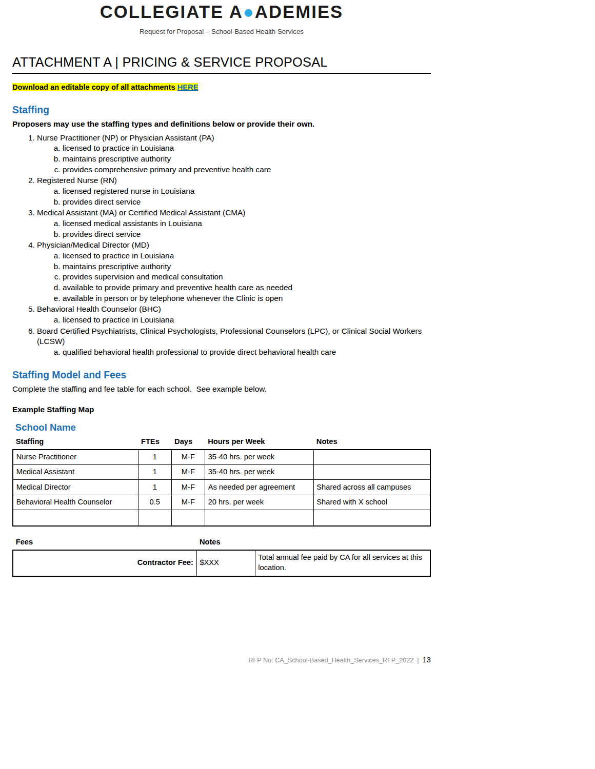COLLEGIATE A●ADEMIES
Request for Proposal – School-Based Health Services
ATTACHMENT A | PRICING & SERVICE PROPOSAL
Download an editable copy of all attachments HERE
Staffing
Proposers may use the staffing types and definitions below or provide their own.
Nurse Practitioner (NP) or Physician Assistant (PA)
licensed to practice in Louisiana
maintains prescriptive authority
provides comprehensive primary and preventive health care
Registered Nurse (RN)
licensed registered nurse in Louisiana
provides direct service
Medical Assistant (MA) or Certified Medical Assistant (CMA)
licensed medical assistants in Louisiana
provides direct service
Physician/Medical Director (MD)
licensed to practice in Louisiana
maintains prescriptive authority
provides supervision and medical consultation
available to provide primary and preventive health care as needed
available in person or by telephone whenever the Clinic is open
Behavioral Health Counselor (BHC)
licensed to practice in Louisiana
Board Certified Psychiatrists, Clinical Psychologists, Professional Counselors (LPC), or Clinical Social Workers (LCSW)
qualified behavioral health professional to provide direct behavioral health care
Staffing Model and Fees
Complete the staffing and fee table for each school. See example below.
Example Staffing Map
School Name
| Staffing | FTEs | Days | Hours per Week | Notes |
| --- | --- | --- | --- | --- |
| Nurse Practitioner | 1 | M-F | 35-40 hrs. per week | |
| Medical Assistant | 1 | M-F | 35-40 hrs. per week | |
| Medical Director | 1 | M-F | As needed per agreement | Shared across all campuses |
| Behavioral Health Counselor | 0.5 | M-F | 20 hrs. per week | Shared with X school |
| Fees | Notes |
| --- | --- |
| Contractor Fee: | $XXX | Total annual fee paid by CA for all services at this location. |
RFP No: CA_School-Based_Health_Services_RFP_2022 | 13